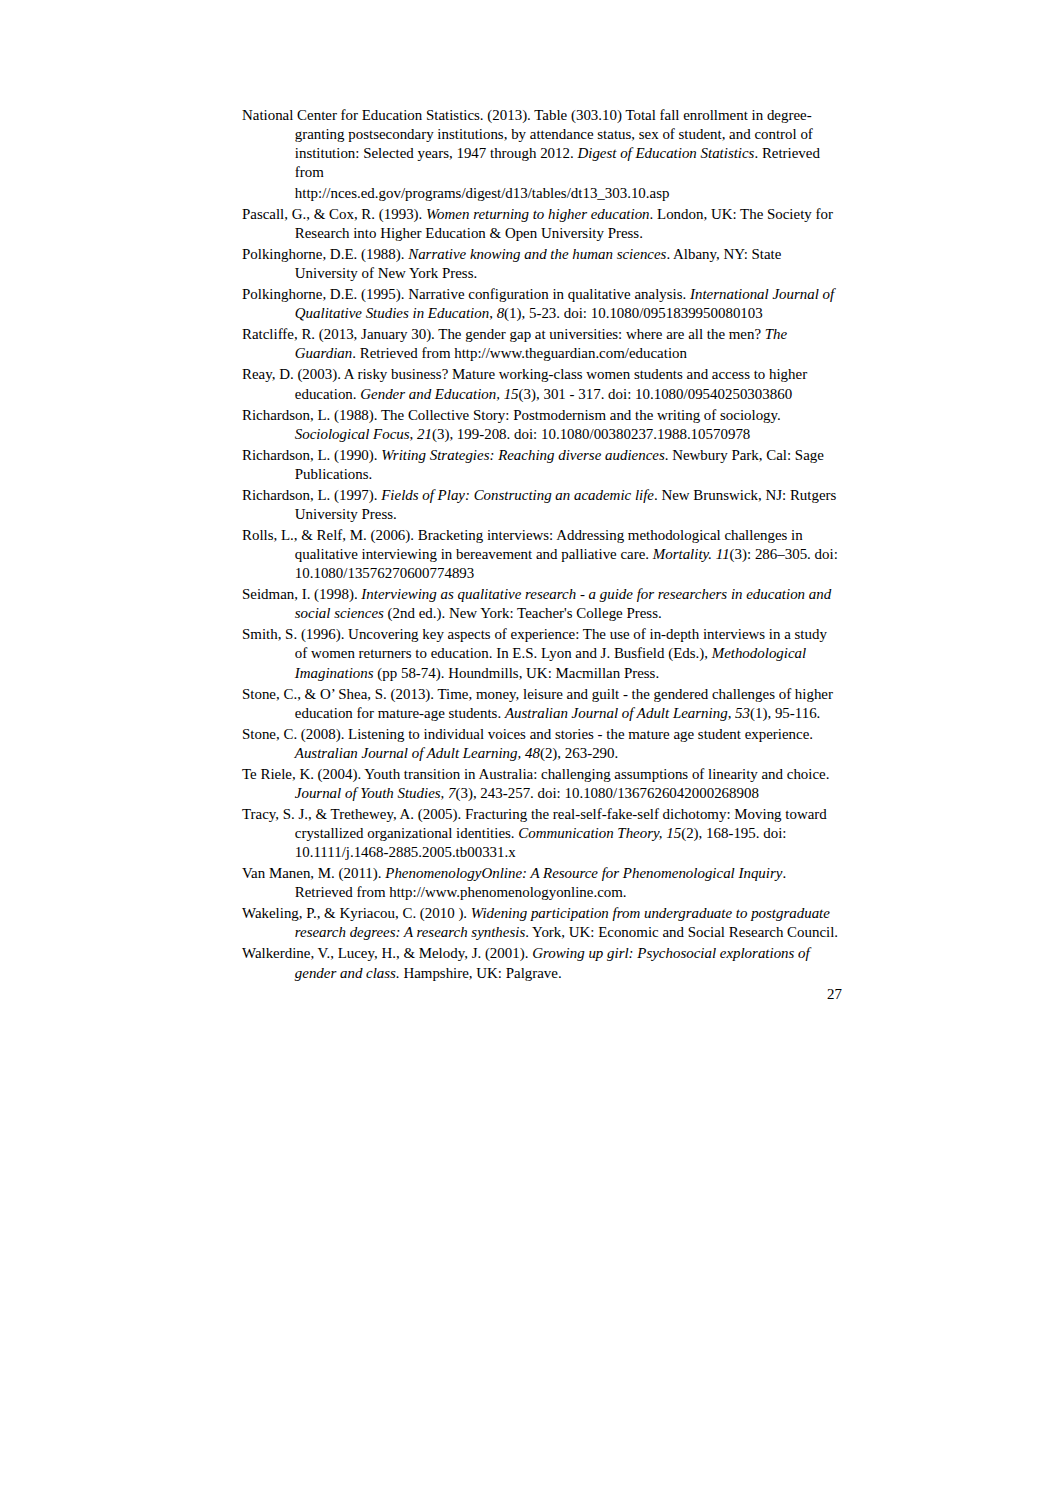National Center for Education Statistics. (2013). Table (303.10) Total fall enrollment in degree-granting postsecondary institutions, by attendance status, sex of student, and control of institution: Selected years, 1947 through 2012. Digest of Education Statistics. Retrieved from
http://nces.ed.gov/programs/digest/d13/tables/dt13_303.10.asp
Pascall, G., & Cox, R. (1993). Women returning to higher education. London, UK: The Society for Research into Higher Education & Open University Press.
Polkinghorne, D.E. (1988). Narrative knowing and the human sciences. Albany, NY: State University of New York Press.
Polkinghorne, D.E. (1995). Narrative configuration in qualitative analysis. International Journal of Qualitative Studies in Education, 8(1), 5-23. doi: 10.1080/0951839950080103
Ratcliffe, R. (2013, January 30). The gender gap at universities: where are all the men? The Guardian. Retrieved from http://www.theguardian.com/education
Reay, D. (2003). A risky business? Mature working-class women students and access to higher education. Gender and Education, 15(3), 301 - 317. doi: 10.1080/09540250303860
Richardson, L. (1988). The Collective Story: Postmodernism and the writing of sociology. Sociological Focus, 21(3), 199-208. doi: 10.1080/00380237.1988.10570978
Richardson, L. (1990). Writing Strategies: Reaching diverse audiences. Newbury Park, Cal: Sage Publications.
Richardson, L. (1997). Fields of Play: Constructing an academic life. New Brunswick, NJ: Rutgers University Press.
Rolls, L., & Relf, M. (2006). Bracketing interviews: Addressing methodological challenges in qualitative interviewing in bereavement and palliative care. Mortality. 11(3): 286–305. doi: 10.1080/13576270600774893
Seidman, I. (1998). Interviewing as qualitative research - a guide for researchers in education and social sciences (2nd ed.). New York: Teacher's College Press.
Smith, S. (1996). Uncovering key aspects of experience: The use of in-depth interviews in a study of women returners to education. In E.S. Lyon and J. Busfield (Eds.), Methodological Imaginations (pp 58-74). Houndmills, UK: Macmillan Press.
Stone, C., & O’ Shea, S. (2013). Time, money, leisure and guilt - the gendered challenges of higher education for mature-age students. Australian Journal of Adult Learning, 53(1), 95-116.
Stone, C. (2008). Listening to individual voices and stories - the mature age student experience. Australian Journal of Adult Learning, 48(2), 263-290.
Te Riele, K. (2004). Youth transition in Australia: challenging assumptions of linearity and choice. Journal of Youth Studies, 7(3), 243-257. doi: 10.1080/1367626042000268908
Tracy, S. J., & Trethewey, A. (2005). Fracturing the real-self-fake-self dichotomy: Moving toward crystallized organizational identities. Communication Theory, 15(2), 168-195. doi: 10.1111/j.1468-2885.2005.tb00331.x
Van Manen, M. (2011). PhenomenologyOnline: A Resource for Phenomenological Inquiry. Retrieved from http://www.phenomenologyonline.com.
Wakeling, P., & Kyriacou, C. (2010 ). Widening participation from undergraduate to postgraduate research degrees: A research synthesis. York, UK: Economic and Social Research Council.
Walkerdine, V., Lucey, H., & Melody, J. (2001). Growing up girl: Psychosocial explorations of gender and class. Hampshire, UK: Palgrave.
27